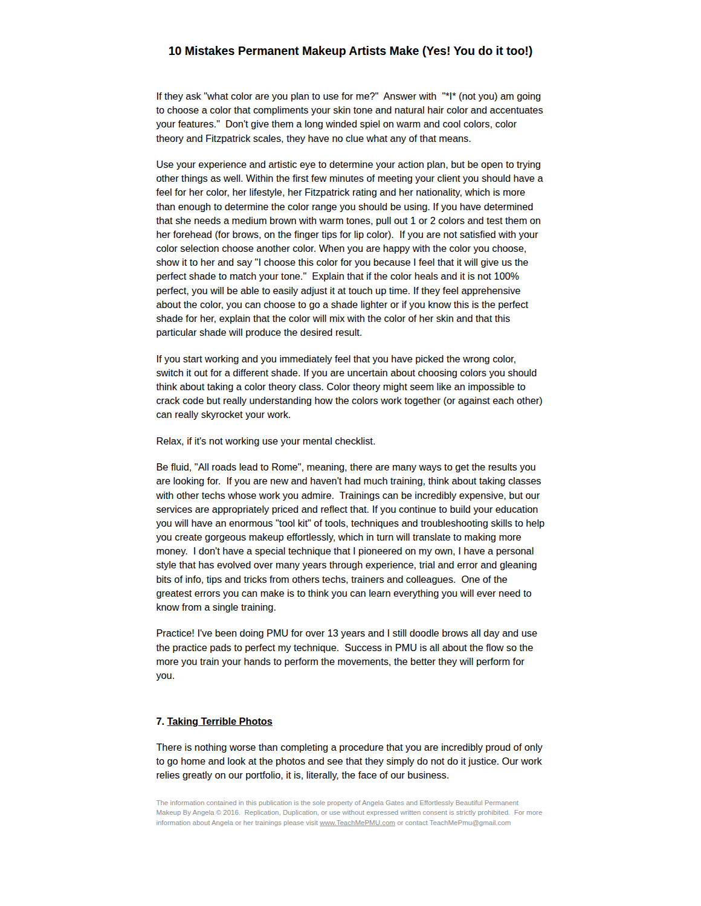10 Mistakes Permanent Makeup Artists Make (Yes! You do it too!)
If they ask "what color are you plan to use for me?" Answer with "*I* (not you) am going to choose a color that compliments your skin tone and natural hair color and accentuates your features." Don't give them a long winded spiel on warm and cool colors, color theory and Fitzpatrick scales, they have no clue what any of that means.
Use your experience and artistic eye to determine your action plan, but be open to trying other things as well. Within the first few minutes of meeting your client you should have a feel for her color, her lifestyle, her Fitzpatrick rating and her nationality, which is more than enough to determine the color range you should be using. If you have determined that she needs a medium brown with warm tones, pull out 1 or 2 colors and test them on her forehead (for brows, on the finger tips for lip color). If you are not satisfied with your color selection choose another color. When you are happy with the color you choose, show it to her and say "I choose this color for you because I feel that it will give us the perfect shade to match your tone." Explain that if the color heals and it is not 100% perfect, you will be able to easily adjust it at touch up time. If they feel apprehensive about the color, you can choose to go a shade lighter or if you know this is the perfect shade for her, explain that the color will mix with the color of her skin and that this particular shade will produce the desired result.
If you start working and you immediately feel that you have picked the wrong color, switch it out for a different shade. If you are uncertain about choosing colors you should think about taking a color theory class. Color theory might seem like an impossible to crack code but really understanding how the colors work together (or against each other) can really skyrocket your work.
Relax, if it's not working use your mental checklist.
Be fluid, "All roads lead to Rome", meaning, there are many ways to get the results you are looking for. If you are new and haven't had much training, think about taking classes with other techs whose work you admire. Trainings can be incredibly expensive, but our services are appropriately priced and reflect that. If you continue to build your education you will have an enormous "tool kit" of tools, techniques and troubleshooting skills to help you create gorgeous makeup effortlessly, which in turn will translate to making more money. I don't have a special technique that I pioneered on my own, I have a personal style that has evolved over many years through experience, trial and error and gleaning bits of info, tips and tricks from others techs, trainers and colleagues. One of the greatest errors you can make is to think you can learn everything you will ever need to know from a single training.
Practice! I've been doing PMU for over 13 years and I still doodle brows all day and use the practice pads to perfect my technique. Success in PMU is all about the flow so the more you train your hands to perform the movements, the better they will perform for you.
7. Taking Terrible Photos
There is nothing worse than completing a procedure that you are incredibly proud of only to go home and look at the photos and see that they simply do not do it justice. Our work relies greatly on our portfolio, it is, literally, the face of our business.
The information contained in this publication is the sole property of Angela Gates and Effortlessly Beautiful Permanent Makeup By Angela © 2016. Replication, Duplication, or use without expressed written consent is strictly prohibited. For more information about Angela or her trainings please visit www.TeachMePMU.com or contact TeachMePmu@gmail.com